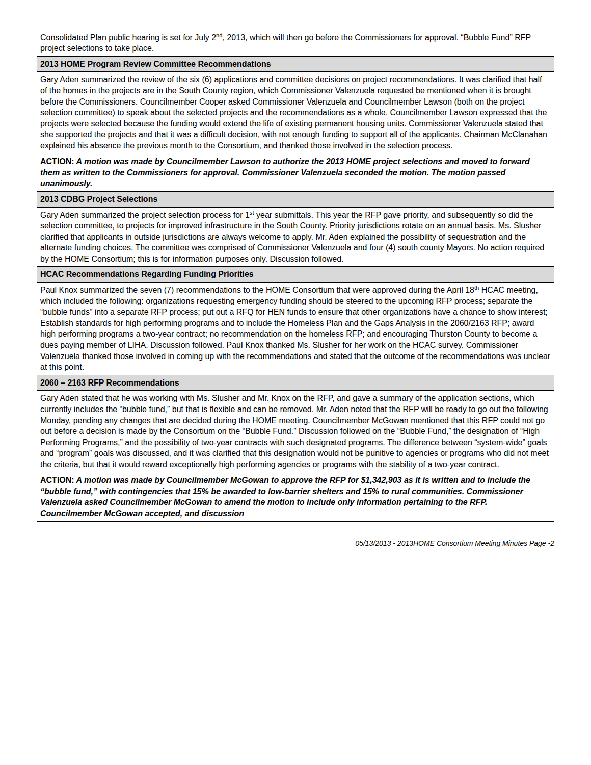| Consolidated Plan public hearing is set for July 2 nd , 2013, which will then go before the Commissioners for approval. “Bubble Fund” RFP project selections to take place. |
| 2013 HOME Program Review Committee Recommendations |
| Gary Aden summarized the review of the six (6) applications and committee decisions on project recommendations. It was clarified that half of the homes in the projects are in the South County region, which Commissioner Valenzuela requested be mentioned when it is brought before the Commissioners. Councilmember Cooper asked Commissioner Valenzuela and Councilmember Lawson (both on the project selection committee) to speak about the selected projects and the recommendations as a whole. Councilmember Lawson expressed that the projects were selected because the funding would extend the life of existing permanent housing units. Commissioner Valenzuela stated that she supported the projects and that it was a difficult decision, with not enough funding to support all of the applicants. Chairman McClanahan explained his absence the previous month to the Consortium, and thanked those involved in the selection process. ACTION: A motion was made by Councilmember Lawson to authorize the 2013 HOME project selections and moved to forward them as written to the Commissioners for approval. Commissioner Valenzuela seconded the motion. The motion passed unanimously. |
| 2013 CDBG Project Selections |
| Gary Aden summarized the project selection process for 1 st year submittals. This year the RFP gave priority, and subsequently so did the selection committee, to projects for improved infrastructure in the South County. Priority jurisdictions rotate on an annual basis. Ms. Slusher clarified that applicants in outside jurisdictions are always welcome to apply. Mr. Aden explained the possibility of sequestration and the alternate funding choices. The committee was comprised of Commissioner Valenzuela and four (4) south county Mayors. No action required by the HOME Consortium; this is for information purposes only. Discussion followed. |
| HCAC Recommendations Regarding Funding Priorities |
| Paul Knox summarized the seven (7) recommendations to the HOME Consortium that were approved during the April 18 th HCAC meeting, which included the following: organizations requesting emergency funding should be steered to the upcoming RFP process; separate the “bubble funds” into a separate RFP process; put out a RFQ for HEN funds to ensure that other organizations have a chance to show interest; Establish standards for high performing programs and to include the Homeless Plan and the Gaps Analysis in the 2060/2163 RFP; award high performing programs a two-year contract; no recommendation on the homeless RFP; and encouraging Thurston County to become a dues paying member of LIHA. Discussion followed. Paul Knox thanked Ms. Slusher for her work on the HCAC survey. Commissioner Valenzuela thanked those involved in coming up with the recommendations and stated that the outcome of the recommendations was unclear at this point. |
| 2060 – 2163 RFP Recommendations |
| Gary Aden stated that he was working with Ms. Slusher and Mr. Knox on the RFP, and gave a summary of the application sections, which currently includes the “bubble fund,” but that is flexible and can be removed. Mr. Aden noted that the RFP will be ready to go out the following Monday, pending any changes that are decided during the HOME meeting. Councilmember McGowan mentioned that this RFP could not go out before a decision is made by the Consortium on the “Bubble Fund.” Discussion followed on the “Bubble Fund,” the designation of “High Performing Programs,” and the possibility of two-year contracts with such designated programs. The difference between “system-wide” goals and “program” goals was discussed, and it was clarified that this designation would not be punitive to agencies or programs who did not meet the criteria, but that it would reward exceptionally high performing agencies or programs with the stability of a two-year contract. ACTION: A motion was made by Councilmember McGowan to approve the RFP for $1,342,903 as it is written and to include the “bubble fund,” with contingencies that 15% be awarded to low-barrier shelters and 15% to rural communities. Commissioner Valenzuela asked Councilmember McGowan to amend the motion to include only information pertaining to the RFP. Councilmember McGowan accepted, and discussion |
05/13/2013 - 2013HOME Consortium Meeting Minutes Page -2